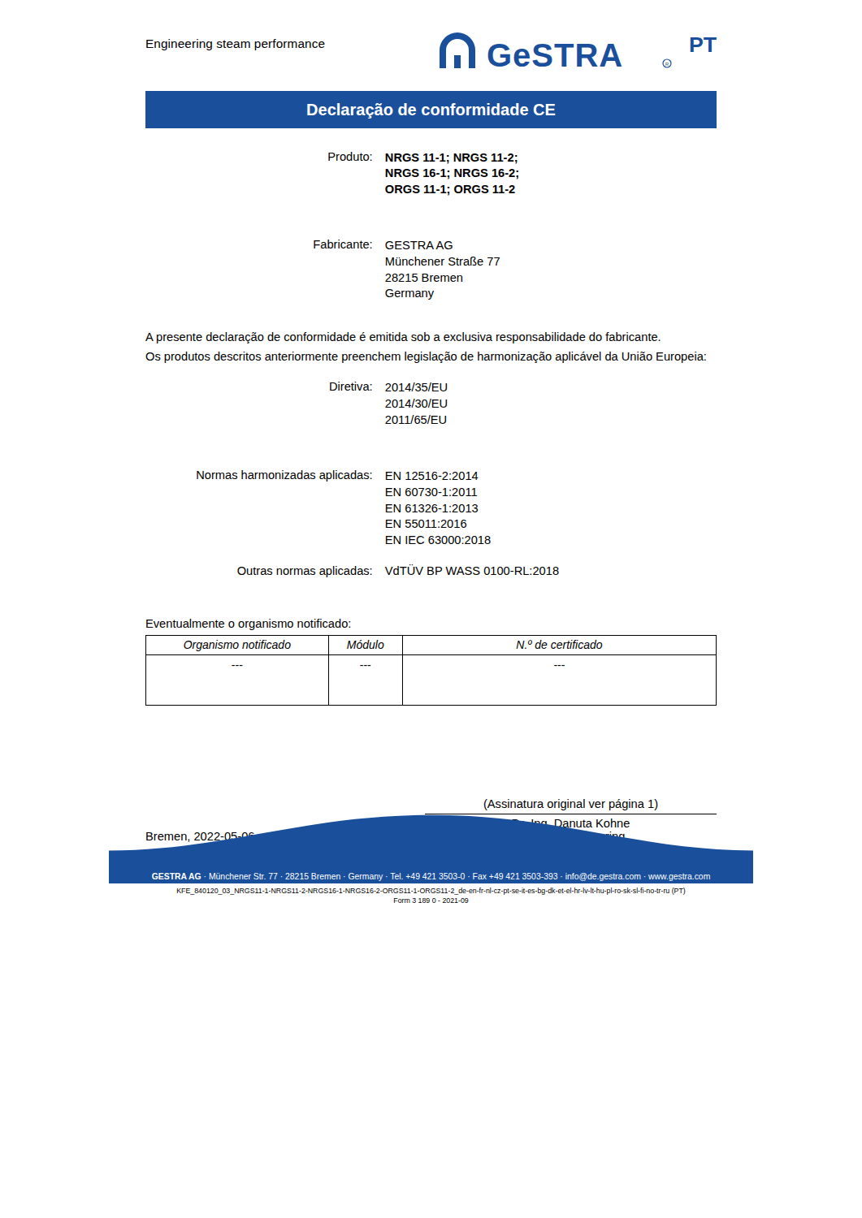Engineering steam performance
GeSTRA R
PT
Declaração de conformidade CE
Produto:
NRGS 11-1; NRGS 11-2;
NRGS 16-1; NRGS 16-2;
ORGS 11-1; ORGS 11-2
Fabricante:
GESTRA AG
Münchener Straße 77
28215 Bremen
Germany
A presente declaração de conformidade é emitida sob a exclusiva responsabilidade do fabricante.
Os produtos descritos anteriormente preenchem legislação de harmonização aplicável da União Europeia:
Diretiva:
2014/35/EU
2014/30/EU
2011/65/EU
Normas harmonizadas aplicadas:
EN 12516-2:2014
EN 60730-1:2011
EN 61326-1:2013
EN 55011:2016
EN IEC 63000:2018
Outras normas aplicadas:
VdTÜV BP WASS 0100-RL:2018
Eventualmente o organismo notificado:
| Organismo notificado | Módulo | N.º de certificado |
| --- | --- | --- |
| --- | --- | --- |
Bremen, 2022-05-06
(Assinatura original ver página 1)
Dr.-Ing. Danuta Kohne
Head of Engineering
GESTRA AG · Münchener Str. 77 · 28215 Bremen · Germany · Tel. +49 421 3503-0 · Fax +49 421 3503-393 · info@de.gestra.com · www.gestra.com
KFE_840120_03_NRGS11-1-NRGS11-2-NRGS16-1-NRGS16-2-ORGS11-1-ORGS11-2_de-en-fr-nl-cz-pt-se-it-es-bg-dk-et-el-hr-lv-lt-hu-pl-ro-sk-sl-fi-no-tr-ru (PT)
Form 3 189 0 - 2021-09